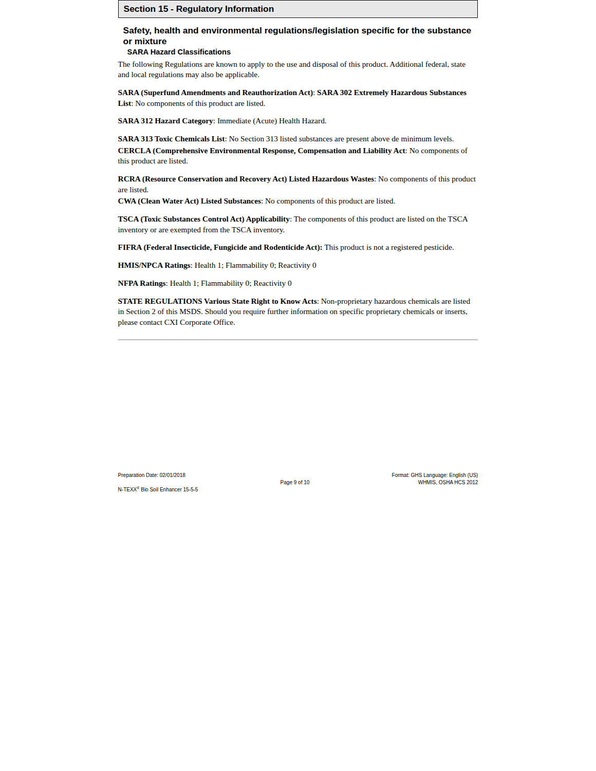Section 15 - Regulatory Information
Safety, health and environmental regulations/legislation specific for the substance or mixture
SARA Hazard Classifications
The following Regulations are known to apply to the use and disposal of this product. Additional federal, state and local regulations may also be applicable.
SARA (Superfund Amendments and Reauthorization Act): SARA 302 Extremely Hazardous Substances List: No components of this product are listed.
SARA 312 Hazard Category: Immediate (Acute) Health Hazard.
SARA 313 Toxic Chemicals List: No Section 313 listed substances are present above de minimum levels.
CERCLA (Comprehensive Environmental Response, Compensation and Liability Act: No components of this product are listed.
RCRA (Resource Conservation and Recovery Act) Listed Hazardous Wastes: No components of this product are listed.
CWA (Clean Water Act) Listed Substances: No components of this product are listed.
TSCA (Toxic Substances Control Act) Applicability: The components of this product are listed on the TSCA inventory or are exempted from the TSCA inventory.
FIFRA (Federal Insecticide, Fungicide and Rodenticide Act): This product is not a registered pesticide.
HMIS/NPCA Ratings: Health 1; Flammability 0; Reactivity 0
NFPA Ratings: Health 1; Flammability 0; Reactivity 0
STATE REGULATIONS Various State Right to Know Acts: Non-proprietary hazardous chemicals are listed in Section 2 of this MSDS. Should you require further information on specific proprietary chemicals or inserts, please contact CXI Corporate Office.
Preparation Date: 02/01/2018
N-TEXX® Bio Soil Enhancer 15-5-5
Format: GHS Language: English (US)
WHMIS, OSHA HCS 2012
Page 9 of 10